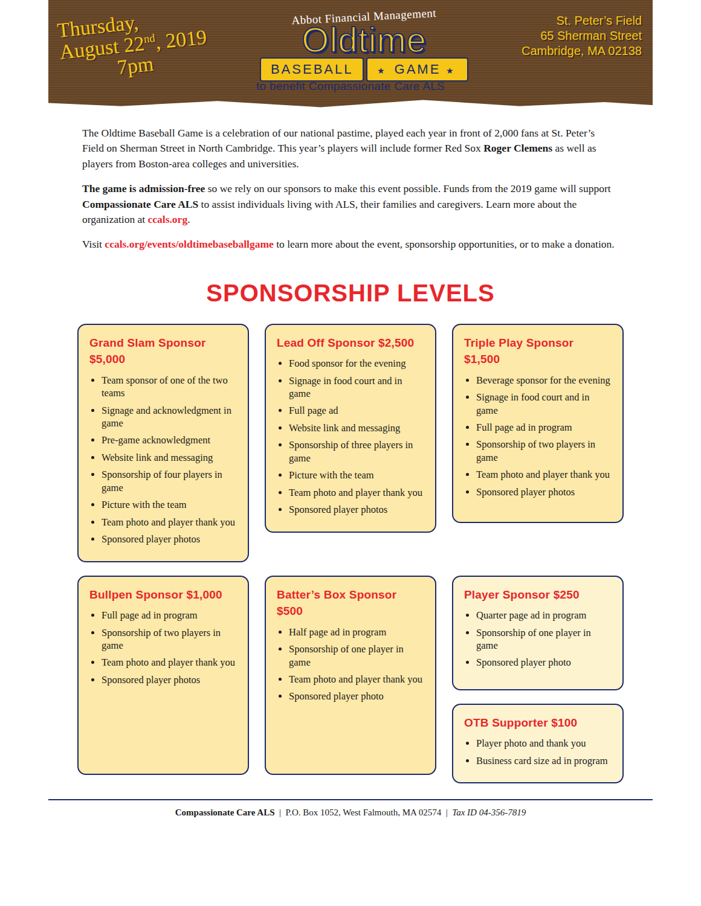Thursday,
August 22nd, 2019 7pm
Abbot Financial Management
Oldtime
BASEBALL
★ GAME ★
St. Peter’s Field
65 Sherman Street
Cambridge, MA 02138
to benefit Compassionate Care ALS
The Oldtime Baseball Game is a celebration of our national pastime, played each year in front of 2,000 fans at St. Peter’s Field on Sherman Street in North Cambridge. This year’s players will include former Red Sox Roger Clemens as well as players from Boston-area colleges and universities.
The game is admission-free so we rely on our sponsors to make this event possible. Funds from the 2019 game will support Compassionate Care ALS to assist individuals living with ALS, their families and caregivers. Learn more about the organization at ccals.org.
Visit ccals.org/events/oldtimebaseballgame to learn more about the event, sponsorship opportunities, or to make a donation.
SPONSORSHIP LEVELS
Grand Slam Sponsor $5,000
Team sponsor of one of the two teams
Signage and acknowledgment in game
Pre-game acknowledgment
Website link and messaging
Sponsorship of four players in game
Picture with the team
Team photo and player thank you
Sponsored player photos
Lead Off Sponsor $2,500
Food sponsor for the evening
Signage in food court and in game
Full page ad
Website link and messaging
Sponsorship of three players in game
Picture with the team
Team photo and player thank you
Sponsored player photos
Triple Play Sponsor $1,500
Beverage sponsor for the evening
Signage in food court and in game
Full page ad in program
Sponsorship of two players in game
Team photo and player thank you
Sponsored player photos
Bullpen Sponsor $1,000
Full page ad in program
Sponsorship of two players in game
Team photo and player thank you
Sponsored player photos
Batter’s Box Sponsor $500
Half page ad in program
Sponsorship of one player in game
Team photo and player thank you
Sponsored player photo
Player Sponsor $250
Quarter page ad in program
Sponsorship of one player in game
Sponsored player photo
OTB Supporter $100
Player photo and thank you
Business card size ad in program
Compassionate Care ALS | P.O. Box 1052, West Falmouth, MA 02574 | Tax ID 04-356-7819